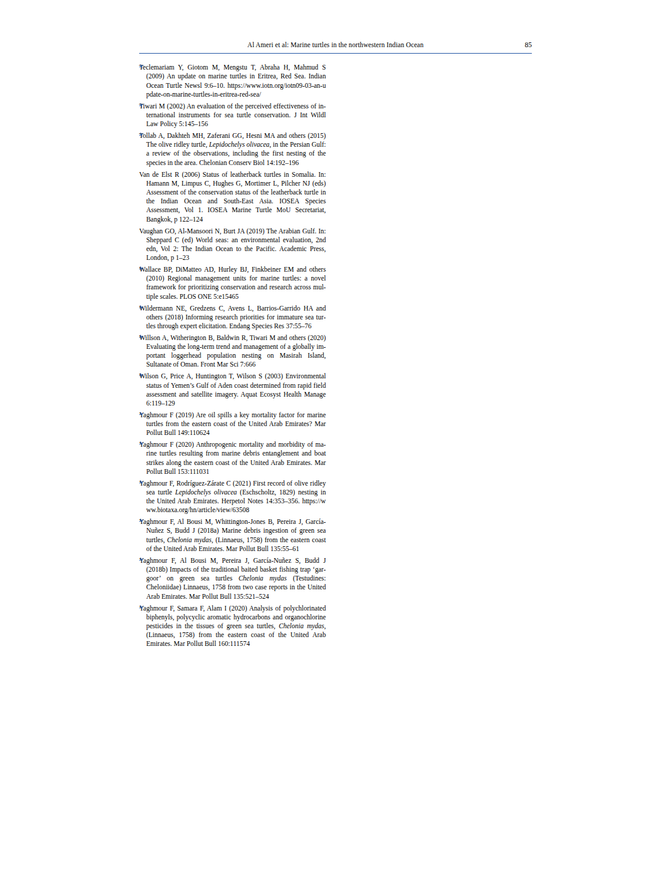Al Ameri et al: Marine turtles in the northwestern Indian Ocean
85
Teclemariam Y, Giotom M, Mengstu T, Abraha H, Mahmud S (2009) An update on marine turtles in Eritrea, Red Sea. Indian Ocean Turtle Newsl 9:6–10. https://www.iotn.org/iotn09-03-an-update-on-marine-turtles-in-eritrea-red-sea/
Tiwari M (2002) An evaluation of the perceived effectiveness of international instruments for sea turtle conservation. J Int Wildl Law Policy 5:145–156
Tollab A, Dakhteh MH, Zaferani GG, Hesni MA and others (2015) The olive ridley turtle, Lepidochelys olivacea, in the Persian Gulf: a review of the observations, including the first nesting of the species in the area. Chelonian Conserv Biol 14:192–196
Van de Elst R (2006) Status of leatherback turtles in Somalia. In: Hamann M, Limpus C, Hughes G, Mortimer L, Pilcher NJ (eds) Assessment of the conservation status of the leatherback turtle in the Indian Ocean and South-East Asia. IOSEA Species Assessment, Vol 1. IOSEA Marine Turtle MoU Secretariat, Bangkok, p 122–124
Vaughan GO, Al-Mansoori N, Burt JA (2019) The Arabian Gulf. In: Sheppard C (ed) World seas: an environmental evaluation, 2nd edn, Vol 2: The Indian Ocean to the Pacific. Academic Press, London, p 1–23
Wallace BP, DiMatteo AD, Hurley BJ, Finkbeiner EM and others (2010) Regional management units for marine turtles: a novel framework for prioritizing conservation and research across multiple scales. PLOS ONE 5:e15465
Wildermann NE, Gredzens C, Avens L, Barrios-Garrido HA and others (2018) Informing research priorities for immature sea turtles through expert elicitation. Endang Species Res 37:55–76
Willson A, Witherington B, Baldwin R, Tiwari M and others (2020) Evaluating the long-term trend and management of a globally important loggerhead population nesting on Masirah Island, Sultanate of Oman. Front Mar Sci 7:666
Wilson G, Price A, Huntington T, Wilson S (2003) Environmental status of Yemen’s Gulf of Aden coast determined from rapid field assessment and satellite imagery. Aquat Ecosyst Health Manage 6:119–129
Yaghmour F (2019) Are oil spills a key mortality factor for marine turtles from the eastern coast of the United Arab Emirates? Mar Pollut Bull 149:110624
Yaghmour F (2020) Anthropogenic mortality and morbidity of marine turtles resulting from marine debris entanglement and boat strikes along the eastern coast of the United Arab Emirates. Mar Pollut Bull 153:111031
Yaghmour F, Rodríguez-Zárate C (2021) First record of olive ridley sea turtle Lepidochelys olivacea (Eschscholtz, 1829) nesting in the United Arab Emirates. Herpetol Notes 14:353–356. https://www.biotaxa.org/hn/article/view/63508
Yaghmour F, Al Bousi M, Whittington-Jones B, Pereira J, García-Nuñez S, Budd J (2018a) Marine debris ingestion of green sea turtles, Chelonia mydas, (Linnaeus, 1758) from the eastern coast of the United Arab Emirates. Mar Pollut Bull 135:55–61
Yaghmour F, Al Bousi M, Pereira J, García-Nuñez S, Budd J (2018b) Impacts of the traditional baited basket fishing trap ‘gargoor’ on green sea turtles Chelonia mydas (Testudines: Cheloniidae) Linnaeus, 1758 from two case reports in the United Arab Emirates. Mar Pollut Bull 135:521–524
Yaghmour F, Samara F, Alam I (2020) Analysis of polychlorinated biphenyls, polycyclic aromatic hydrocarbons and organochlorine pesticides in the tissues of green sea turtles, Chelonia mydas, (Linnaeus, 1758) from the eastern coast of the United Arab Emirates. Mar Pollut Bull 160:111574